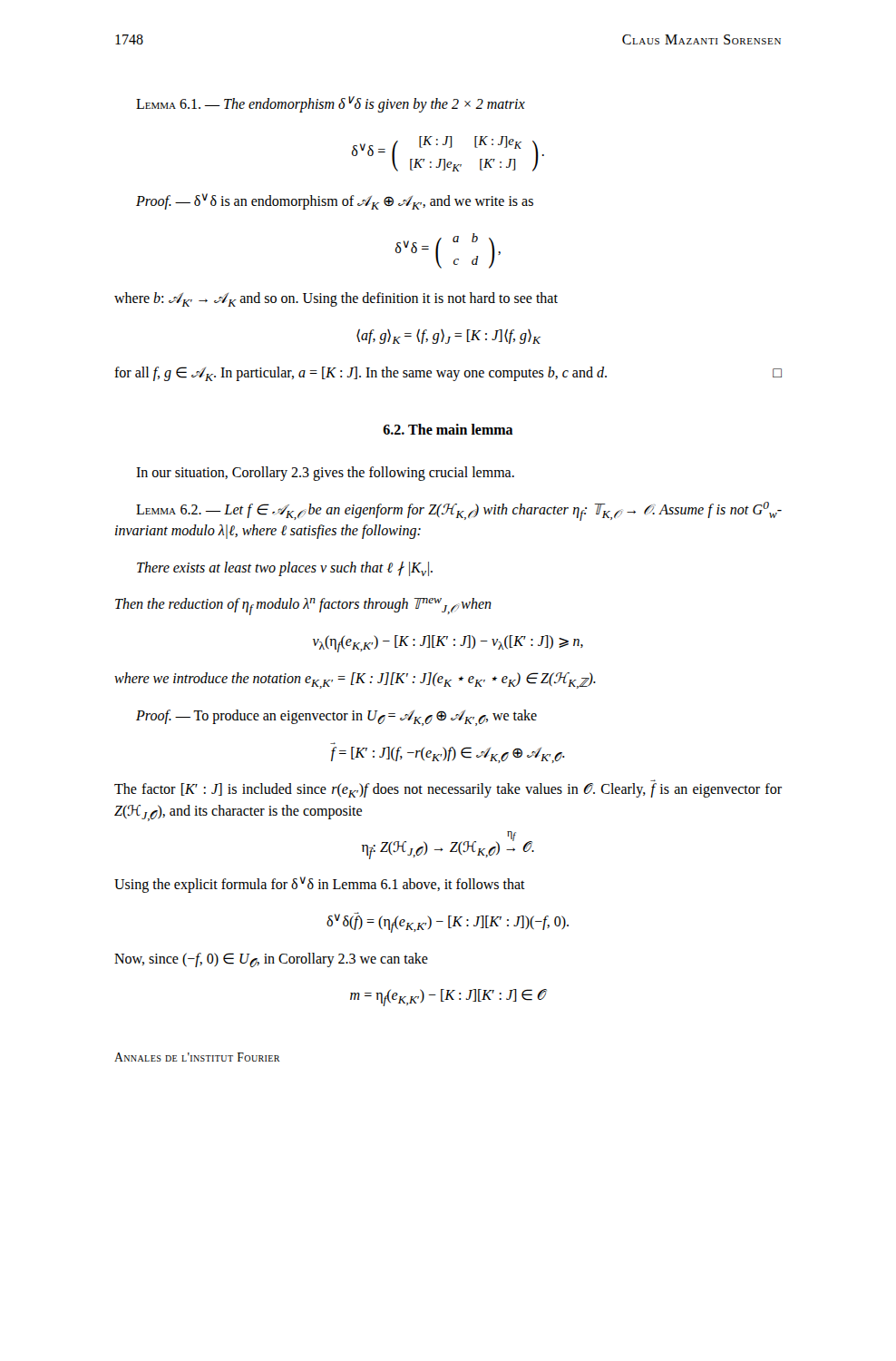1748 Claus Mazanti Sorensen
Lemma 6.1. — The endomorphism δ∨δ is given by the 2 × 2 matrix
δ∨δ = (
| [ K : J ] | [ K : J ] e K |
| [ K ′ : J ] e K ′ | [ K ′ : J ] |
).
Proof. — δ∨δ is an endomorphism of 𝒜K ⊕ 𝒜K′, and we write is as
δ∨δ = (
| a | b |
| c | d |
),
where b: 𝒜K′ → 𝒜K and so on. Using the definition it is not hard to see that
⟨af, g⟩K = ⟨f, g⟩J = [K : J]⟨f, g⟩K
for all f, g ∈ 𝒜K. In particular, a = [K : J]. In the same way one computes b, c and d. □
6.2. The main lemma
In our situation, Corollary 2.3 gives the following crucial lemma.
Lemma 6.2. — Let f ∈ 𝒜K,𝒪 be an eigenform for Z(ℋK,𝒪) with character ηf: 𝕋K,𝒪 → 𝒪. Assume f is not G0w-invariant modulo λ|ℓ, where ℓ satisfies the following:
There exists at least two places v such that ℓ ∤ |Kv|.
Then the reduction of ηf modulo λn factors through 𝕋newJ,𝒪 when
vλ(ηf(eK,K′) − [K : J][K′ : J]) − vλ([K′ : J]) ⩾ n,
where we introduce the notation eK,K′ = [K : J][K′ : J](eK ⋆ eK′ ⋆ eK) ∈ Z(ℋK,ℤ).
Proof. — To produce an eigenvector in U𝒪 = 𝒜K,𝒪 ⊕ 𝒜K′,𝒪, we take
f = [K′ : J](f, −r(eK′)f) ∈ 𝒜K,𝒪 ⊕ 𝒜K′,𝒪.
The factor [K′ : J] is included since r(eK′)f does not necessarily take values in 𝒪. Clearly, f is an eigenvector for Z(ℋJ,𝒪), and its character is the composite
ηf: Z(ℋJ,𝒪) → Z(ℋK,𝒪) ηf→ 𝒪.
Using the explicit formula for δ∨δ in Lemma 6.1 above, it follows that
δ∨δ(f) = (ηf(eK,K′) − [K : J][K′ : J])(−f, 0).
Now, since (−f, 0) ∈ U𝒪, in Corollary 2.3 we can take
m = ηf(eK,K′) − [K : J][K′ : J] ∈ 𝒪
Annales de l'institut Fourier